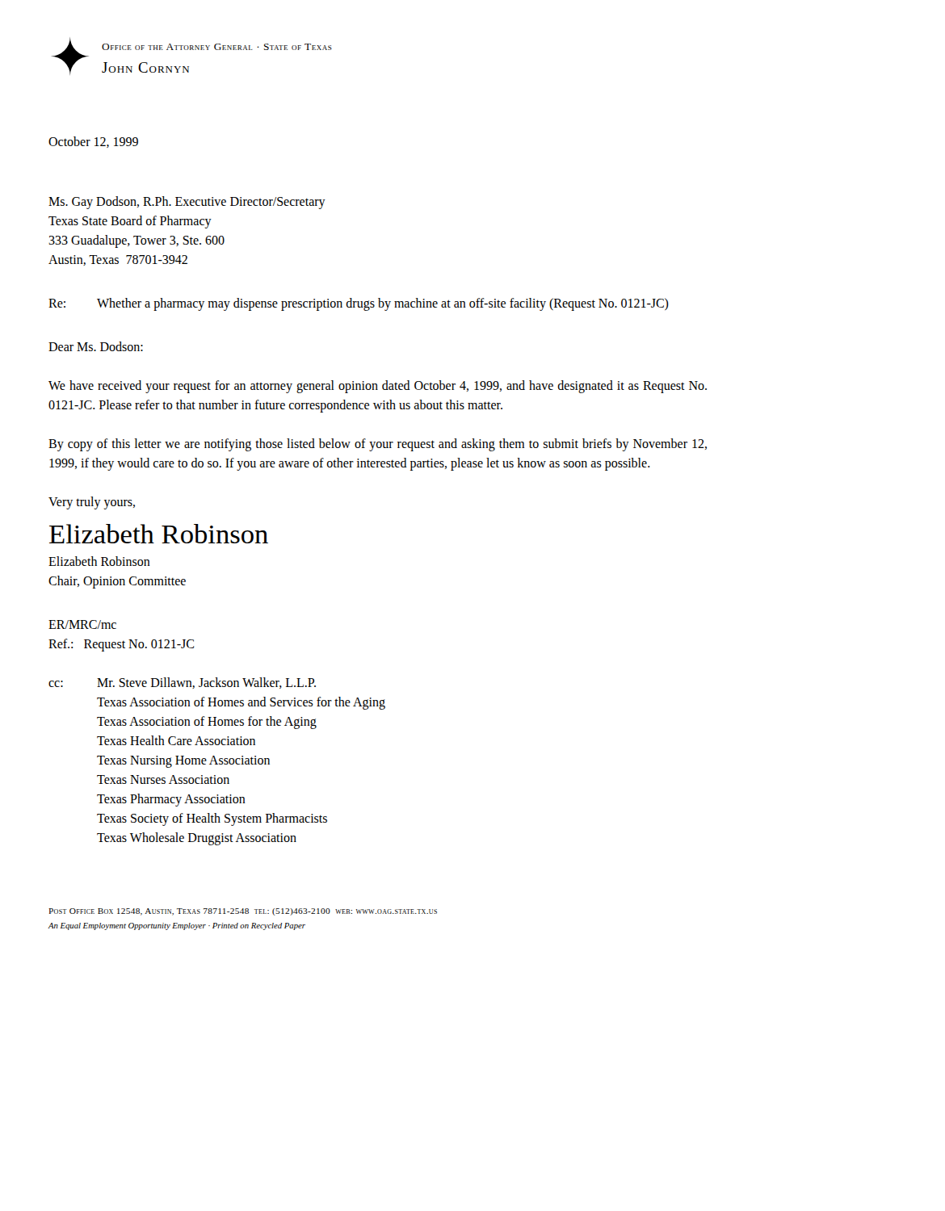✦
Office of the Attorney General · State of Texas
John Cornyn
October 12, 1999
Ms. Gay Dodson, R.Ph. Executive Director/Secretary
Texas State Board of Pharmacy
333 Guadalupe, Tower 3, Ste. 600
Austin, Texas 78701-3942
Re:
Whether a pharmacy may dispense prescription drugs by machine at an off-site facility (Request No. 0121-JC)
Dear Ms. Dodson:
We have received your request for an attorney general opinion dated October 4, 1999, and have designated it as Request No. 0121-JC. Please refer to that number in future correspondence with us about this matter.
By copy of this letter we are notifying those listed below of your request and asking them to submit briefs by November 12, 1999, if they would care to do so. If you are aware of other interested parties, please let us know as soon as possible.
Very truly yours,
Elizabeth Robinson
Elizabeth Robinson
Chair, Opinion Committee
ER/MRC/mc
Ref.: Request No. 0121-JC
cc:
Mr. Steve Dillawn, Jackson Walker, L.L.P.
Texas Association of Homes and Services for the Aging
Texas Association of Homes for the Aging
Texas Health Care Association
Texas Nursing Home Association
Texas Nurses Association
Texas Pharmacy Association
Texas Society of Health System Pharmacists
Texas Wholesale Druggist Association
Post Office Box 12548, Austin, Texas 78711-2548 tel: (512)463-2100 web: www.oag.state.tx.us
An Equal Employment Opportunity Employer · Printed on Recycled Paper